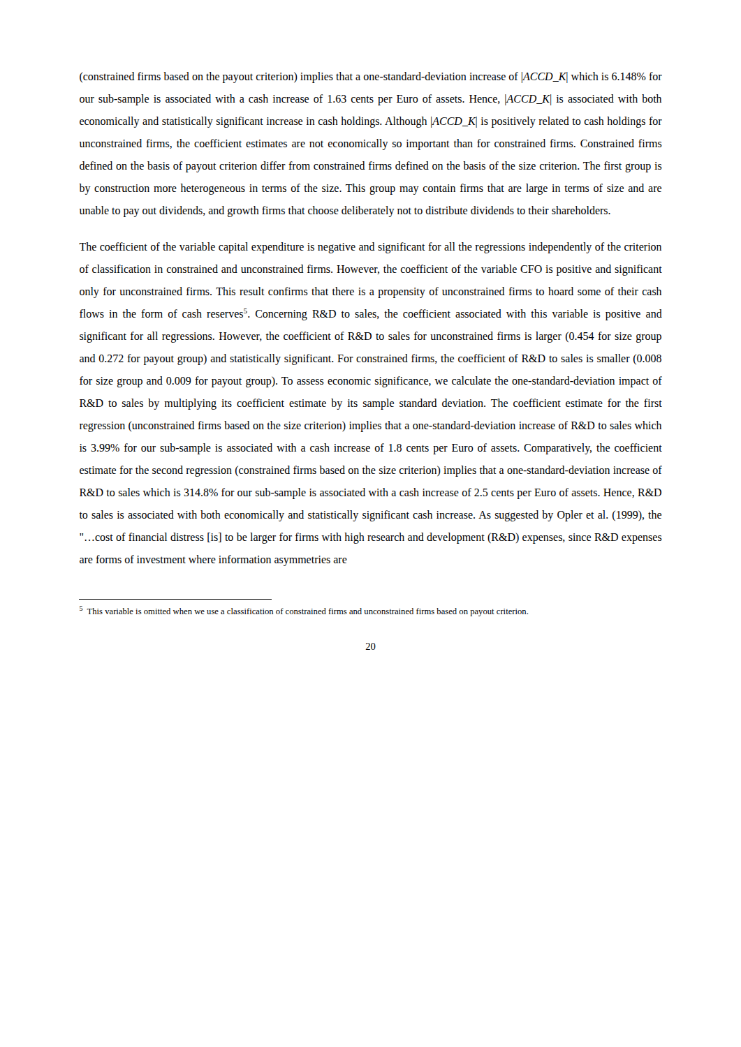(constrained firms based on the payout criterion) implies that a one-standard-deviation increase of |ACCD_K| which is 6.148% for our sub-sample is associated with a cash increase of 1.63 cents per Euro of assets. Hence, |ACCD_K| is associated with both economically and statistically significant increase in cash holdings. Although |ACCD_K| is positively related to cash holdings for unconstrained firms, the coefficient estimates are not economically so important than for constrained firms. Constrained firms defined on the basis of payout criterion differ from constrained firms defined on the basis of the size criterion. The first group is by construction more heterogeneous in terms of the size. This group may contain firms that are large in terms of size and are unable to pay out dividends, and growth firms that choose deliberately not to distribute dividends to their shareholders.
The coefficient of the variable capital expenditure is negative and significant for all the regressions independently of the criterion of classification in constrained and unconstrained firms. However, the coefficient of the variable CFO is positive and significant only for unconstrained firms. This result confirms that there is a propensity of unconstrained firms to hoard some of their cash flows in the form of cash reserves5. Concerning R&D to sales, the coefficient associated with this variable is positive and significant for all regressions. However, the coefficient of R&D to sales for unconstrained firms is larger (0.454 for size group and 0.272 for payout group) and statistically significant. For constrained firms, the coefficient of R&D to sales is smaller (0.008 for size group and 0.009 for payout group). To assess economic significance, we calculate the one-standard-deviation impact of R&D to sales by multiplying its coefficient estimate by its sample standard deviation. The coefficient estimate for the first regression (unconstrained firms based on the size criterion) implies that a one-standard-deviation increase of R&D to sales which is 3.99% for our sub-sample is associated with a cash increase of 1.8 cents per Euro of assets. Comparatively, the coefficient estimate for the second regression (constrained firms based on the size criterion) implies that a one-standard-deviation increase of R&D to sales which is 314.8% for our sub-sample is associated with a cash increase of 2.5 cents per Euro of assets. Hence, R&D to sales is associated with both economically and statistically significant cash increase. As suggested by Opler et al. (1999), the "…cost of financial distress [is] to be larger for firms with high research and development (R&D) expenses, since R&D expenses are forms of investment where information asymmetries are
5 This variable is omitted when we use a classification of constrained firms and unconstrained firms based on payout criterion.
20